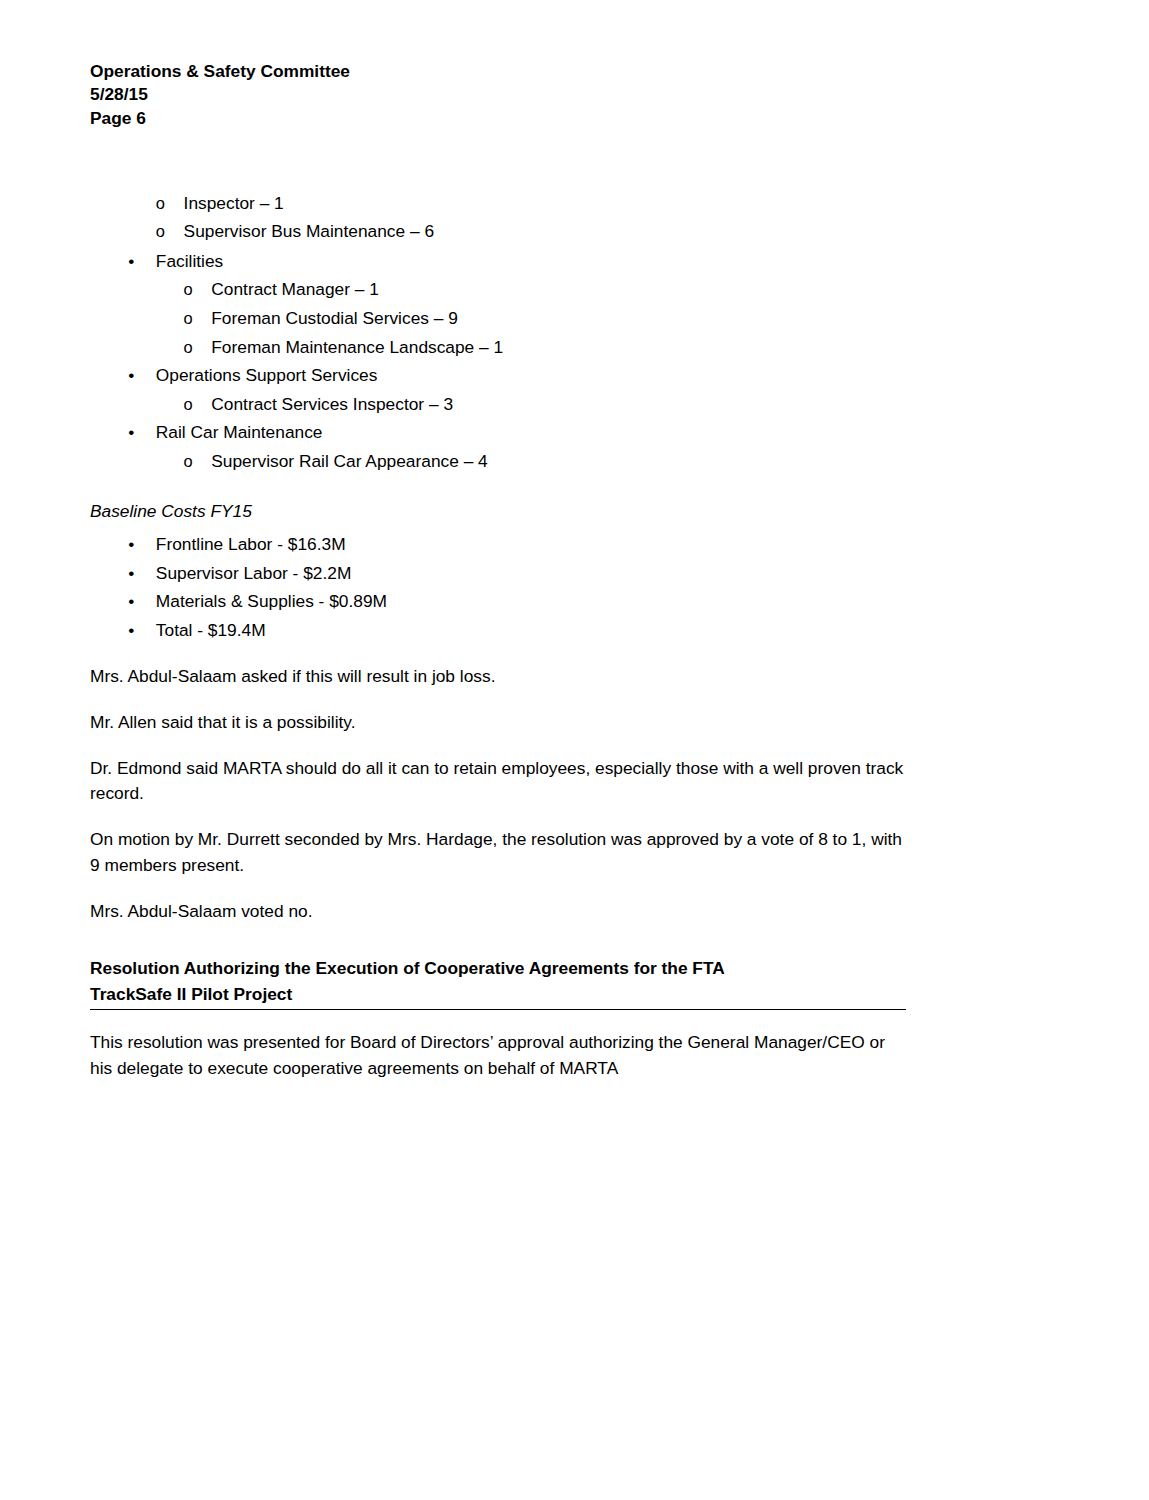Operations & Safety Committee
5/28/15
Page 6
Inspector – 1
Supervisor Bus Maintenance – 6
Facilities
Contract Manager – 1
Foreman Custodial Services – 9
Foreman Maintenance Landscape – 1
Operations Support Services
Contract Services Inspector – 3
Rail Car Maintenance
Supervisor Rail Car Appearance – 4
Baseline Costs FY15
Frontline Labor - $16.3M
Supervisor Labor - $2.2M
Materials & Supplies - $0.89M
Total - $19.4M
Mrs. Abdul-Salaam asked if this will result in job loss.
Mr. Allen said that it is a possibility.
Dr. Edmond said MARTA should do all it can to retain employees, especially those with a well proven track record.
On motion by Mr. Durrett seconded by Mrs. Hardage, the resolution was approved by a vote of 8 to 1, with 9 members present.
Mrs. Abdul-Salaam voted no.
Resolution Authorizing the Execution of Cooperative Agreements for the FTA TrackSafe II Pilot Project
This resolution was presented for Board of Directors’ approval authorizing the General Manager/CEO or his delegate to execute cooperative agreements on behalf of MARTA